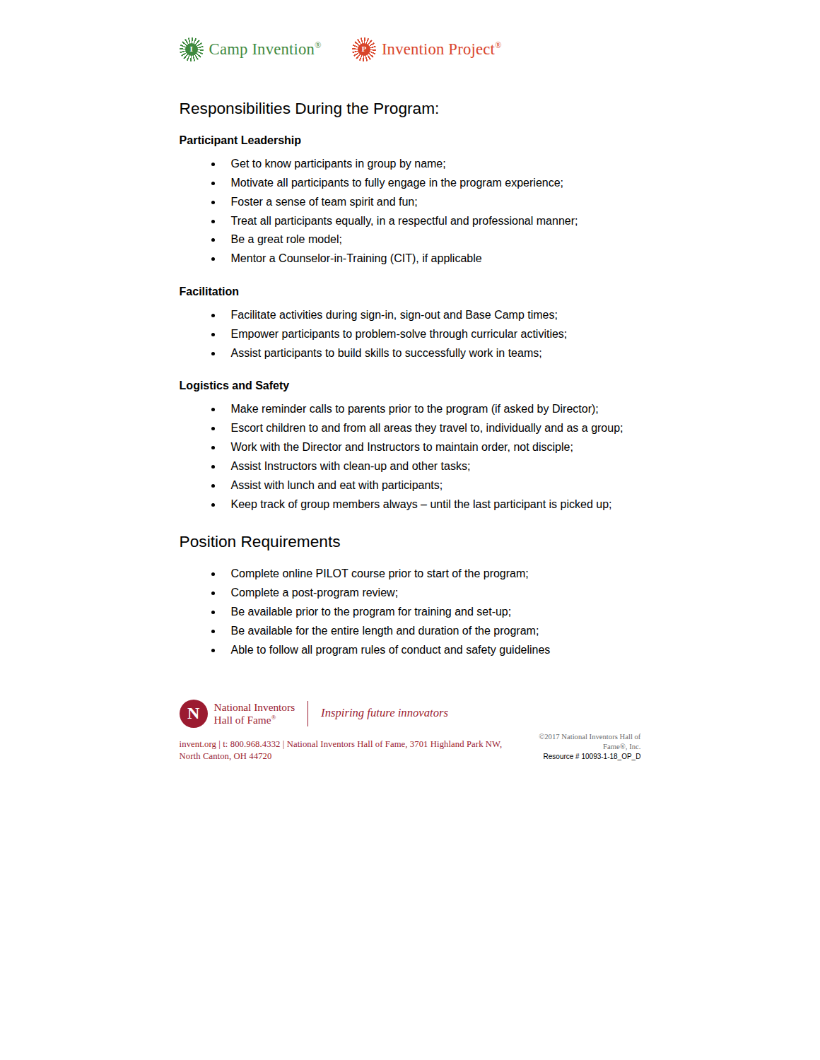I
Camp Invention®
P
Invention Project®
Responsibilities During the Program:
Participant Leadership
Get to know participants in group by name;
Motivate all participants to fully engage in the program experience;
Foster a sense of team spirit and fun;
Treat all participants equally, in a respectful and professional manner;
Be a great role model;
Mentor a Counselor-in-Training (CIT), if applicable
Facilitation
Facilitate activities during sign-in, sign-out and Base Camp times;
Empower participants to problem-solve through curricular activities;
Assist participants to build skills to successfully work in teams;
Logistics and Safety
Make reminder calls to parents prior to the program (if asked by Director);
Escort children to and from all areas they travel to, individually and as a group;
Work with the Director and Instructors to maintain order, not disciple;
Assist Instructors with clean-up and other tasks;
Assist with lunch and eat with participants;
Keep track of group members always – until the last participant is picked up;
Position Requirements
Complete online PILOT course prior to start of the program;
Complete a post-program review;
Be available prior to the program for training and set-up;
Be available for the entire length and duration of the program;
Able to follow all program rules of conduct and safety guidelines
N
National Inventors
Hall of Fame®
Inspiring future innovators
invent.org | t: 800.968.4332 | National Inventors Hall of Fame, 3701 Highland Park NW, North Canton, OH 44720
©2017 National Inventors Hall of Fame®, Inc.
Resource # 10093-1-18_OP_D